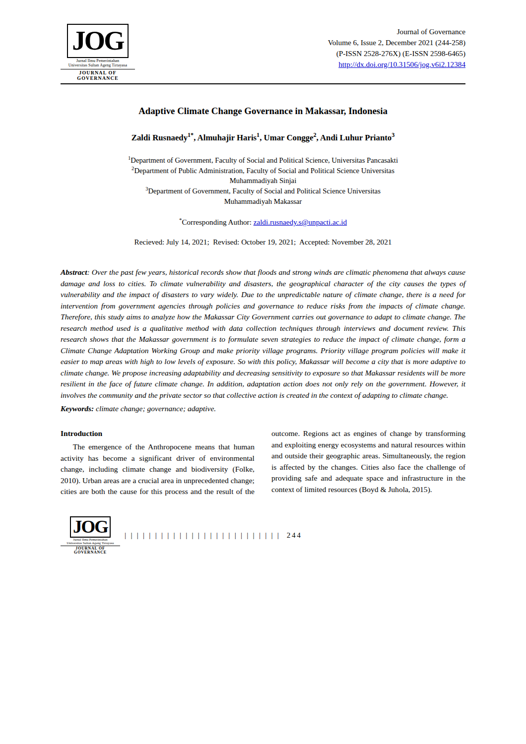JOG Jurnal Ilmu Pemerintahan
Universitas Sultan Ageng Tirtayasa JOURNAL OF GOVERNANCE
Journal of Governance
Volume 6, Issue 2, December 2021 (244-258)
(P-ISSN 2528-276X) (E-ISSN 2598-6465)
http://dx.doi.org/10.31506/jog.v6i2.12384
Adaptive Climate Change Governance in Makassar, Indonesia
Zaldi Rusnaedy1*, Almuhajir Haris1, Umar Congge2, Andi Luhur Prianto3
1Department of Government, Faculty of Social and Political Science, Universitas Pancasakti
2Department of Public Administration, Faculty of Social and Political Science Universitas
Muhammadiyah Sinjai
3Department of Government, Faculty of Social and Political Science Universitas
Muhammadiyah Makassar
*Corresponding Author: zaldi.rusnaedy.s@unpacti.ac.id
Recieved: July 14, 2021; Revised: October 19, 2021; Accepted: November 28, 2021
Abstract: Over the past few years, historical records show that floods and strong winds are climatic phenomena that always cause damage and loss to cities. To climate vulnerability and disasters, the geographical character of the city causes the types of vulnerability and the impact of disasters to vary widely. Due to the unpredictable nature of climate change, there is a need for intervention from government agencies through policies and governance to reduce risks from the impacts of climate change. Therefore, this study aims to analyze how the Makassar City Government carries out governance to adapt to climate change. The research method used is a qualitative method with data collection techniques through interviews and document review. This research shows that the Makassar government is to formulate seven strategies to reduce the impact of climate change, form a Climate Change Adaptation Working Group and make priority village programs. Priority village program policies will make it easier to map areas with high to low levels of exposure. So with this policy, Makassar will become a city that is more adaptive to climate change. We propose increasing adaptability and decreasing sensitivity to exposure so that Makassar residents will be more resilient in the face of future climate change. In addition, adaptation action does not only rely on the government. However, it involves the community and the private sector so that collective action is created in the context of adapting to climate change.
Keywords: climate change; governance; adaptive.
Introduction
The emergence of the Anthropocene means that human activity has become a significant driver of environmental change, including climate change and biodiversity (Folke, 2010). Urban areas are a crucial area in unprecedented change; cities are both the cause for this process and the result of the outcome. Regions act as engines of change by transforming and exploiting energy ecosystems and natural resources within and outside their geographic areas. Simultaneously, the region is affected by the changes. Cities also face the challenge of providing safe and adequate space and infrastructure in the context of limited resources (Boyd & Juhola, 2015).
JOG Jurnal Ilmu Pemerintahan
Universitas Sultan Ageng Tirtayasa JOURNAL OF GOVERNANCE
| | | | | | | | | | | | | | | | | | | | | | | | | | 244